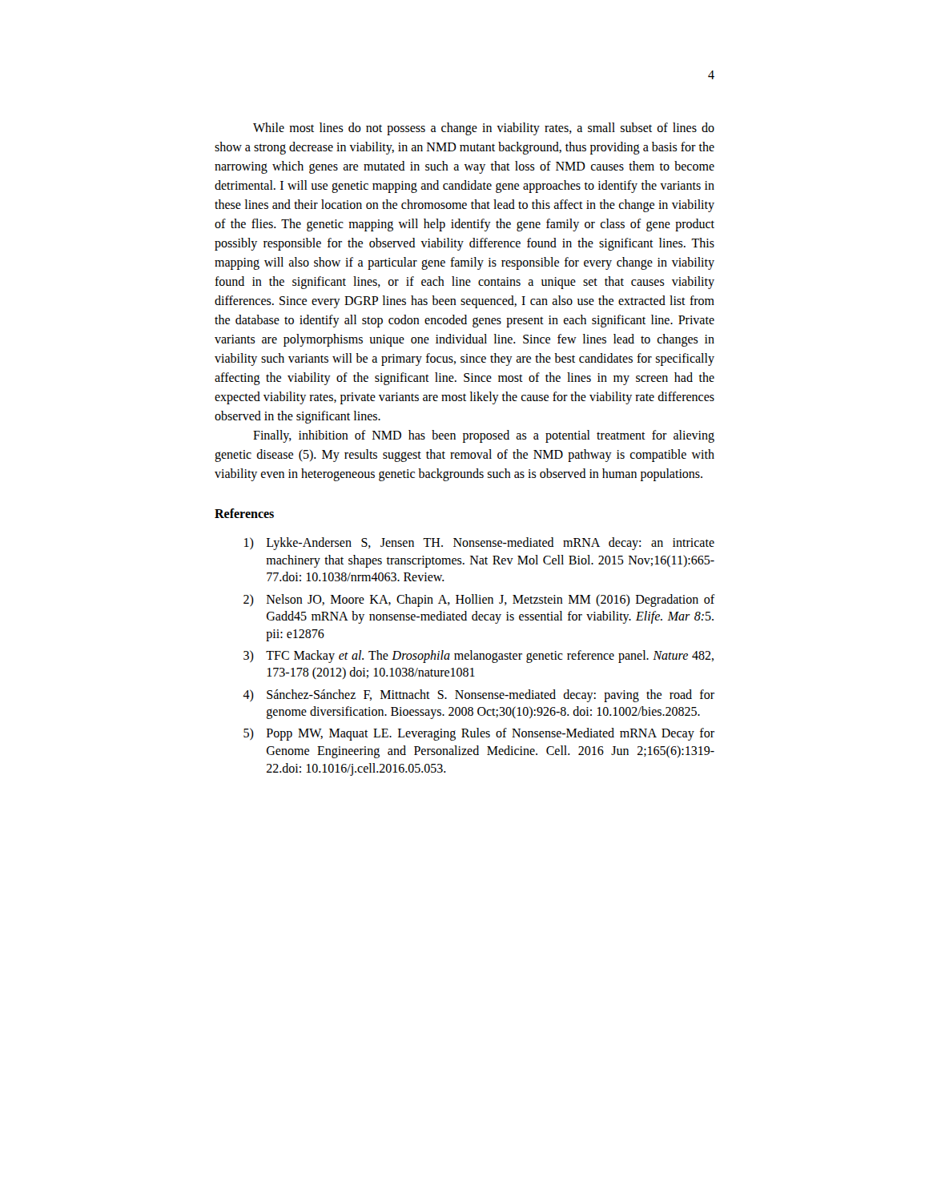4
While most lines do not possess a change in viability rates, a small subset of lines do show a strong decrease in viability, in an NMD mutant background, thus providing a basis for the narrowing which genes are mutated in such a way that loss of NMD causes them to become detrimental. I will use genetic mapping and candidate gene approaches to identify the variants in these lines and their location on the chromosome that lead to this affect in the change in viability of the flies. The genetic mapping will help identify the gene family or class of gene product possibly responsible for the observed viability difference found in the significant lines. This mapping will also show if a particular gene family is responsible for every change in viability found in the significant lines, or if each line contains a unique set that causes viability differences. Since every DGRP lines has been sequenced, I can also use the extracted list from the database to identify all stop codon encoded genes present in each significant line. Private variants are polymorphisms unique one individual line. Since few lines lead to changes in viability such variants will be a primary focus, since they are the best candidates for specifically affecting the viability of the significant line. Since most of the lines in my screen had the expected viability rates, private variants are most likely the cause for the viability rate differences observed in the significant lines.
Finally, inhibition of NMD has been proposed as a potential treatment for alieving genetic disease (5). My results suggest that removal of the NMD pathway is compatible with viability even in heterogeneous genetic backgrounds such as is observed in human populations.
References
Lykke-Andersen S, Jensen TH. Nonsense-mediated mRNA decay: an intricate machinery that shapes transcriptomes. Nat Rev Mol Cell Biol. 2015 Nov;16(11):665-77.doi: 10.1038/nrm4063. Review.
Nelson JO, Moore KA, Chapin A, Hollien J, Metzstein MM (2016) Degradation of Gadd45 mRNA by nonsense-mediated decay is essential for viability. Elife. Mar 8: 5. pii: e12876
TFC Mackay et al. The Drosophila melanogaster genetic reference panel. Nature 482, 173-178 (2012) doi; 10.1038/nature1081
Sánchez-Sánchez F, Mittnacht S. Nonsense-mediated decay: paving the road for genome diversification. Bioessays. 2008 Oct;30(10):926-8. doi: 10.1002/bies.20825.
Popp MW, Maquat LE. Leveraging Rules of Nonsense-Mediated mRNA Decay for Genome Engineering and Personalized Medicine. Cell. 2016 Jun 2;165(6):1319-22.doi: 10.1016/j.cell.2016.05.053.